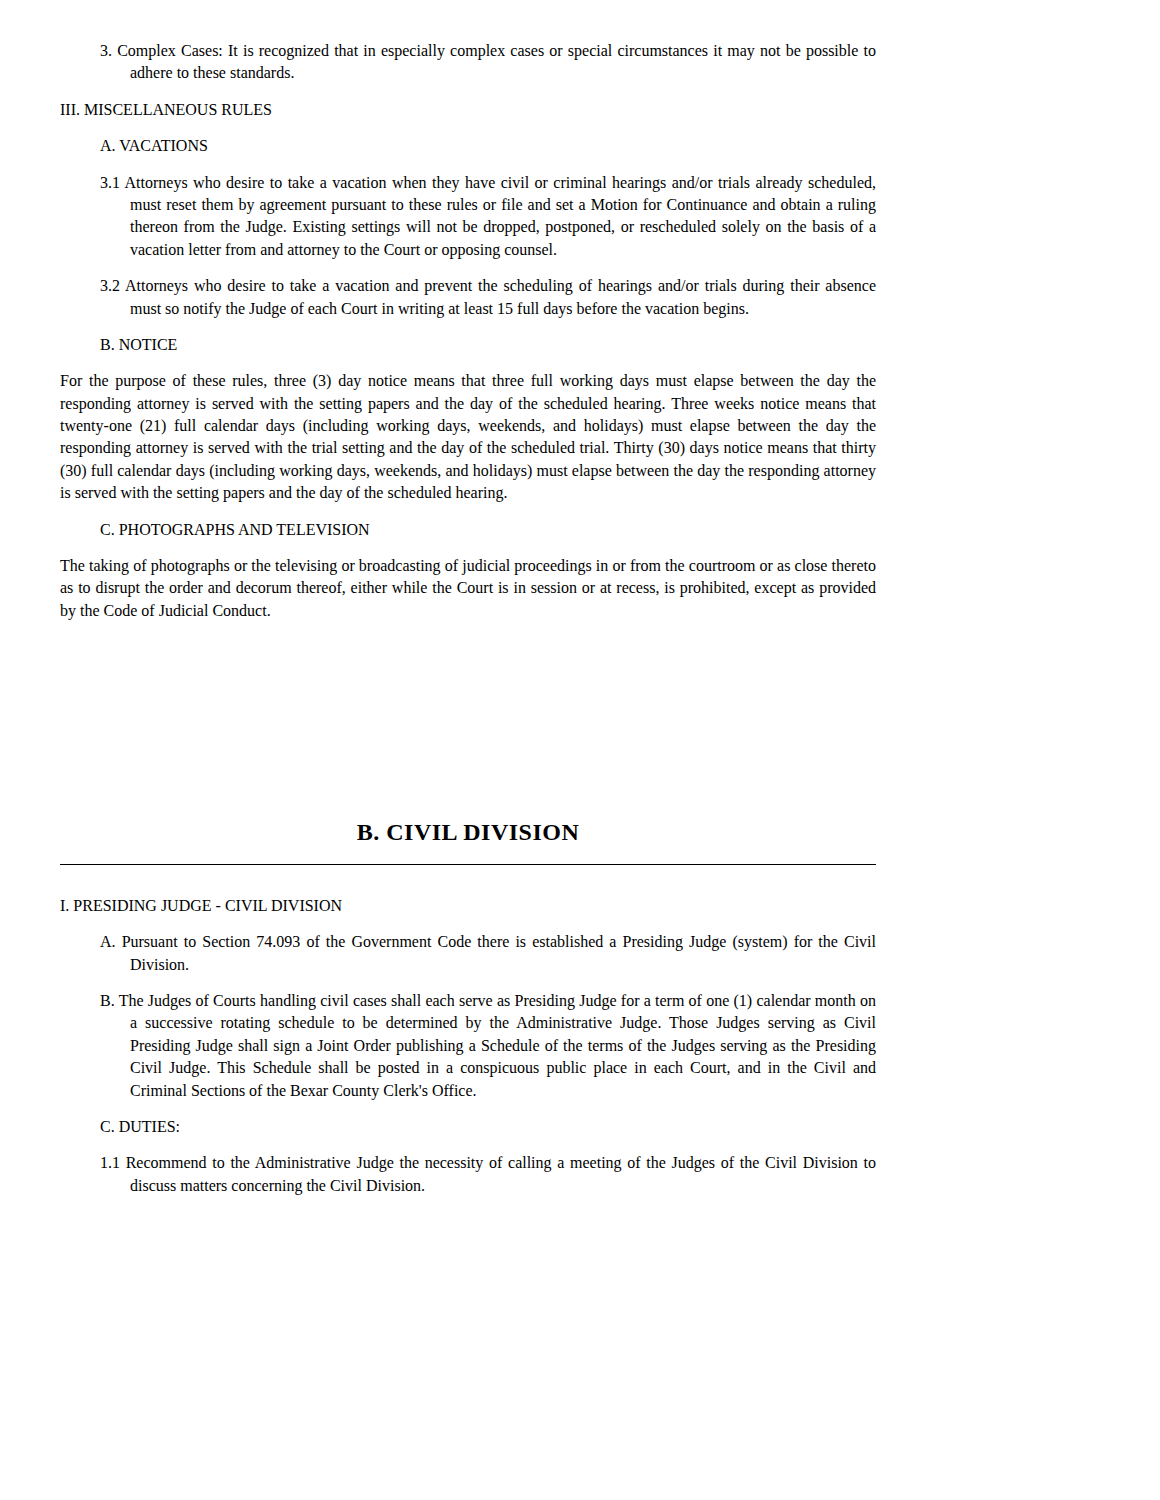3. Complex Cases: It is recognized that in especially complex cases or special circumstances it may not be possible to adhere to these standards.
III. MISCELLANEOUS RULES
A. VACATIONS
3.1 Attorneys who desire to take a vacation when they have civil or criminal hearings and/or trials already scheduled, must reset them by agreement pursuant to these rules or file and set a Motion for Continuance and obtain a ruling thereon from the Judge. Existing settings will not be dropped, postponed, or rescheduled solely on the basis of a vacation letter from and attorney to the Court or opposing counsel.
3.2 Attorneys who desire to take a vacation and prevent the scheduling of hearings and/or trials during their absence must so notify the Judge of each Court in writing at least 15 full days before the vacation begins.
B. NOTICE
For the purpose of these rules, three (3) day notice means that three full working days must elapse between the day the responding attorney is served with the setting papers and the day of the scheduled hearing. Three weeks notice means that twenty-one (21) full calendar days (including working days, weekends, and holidays) must elapse between the day the responding attorney is served with the trial setting and the day of the scheduled trial. Thirty (30) days notice means that thirty (30) full calendar days (including working days, weekends, and holidays) must elapse between the day the responding attorney is served with the setting papers and the day of the scheduled hearing.
C. PHOTOGRAPHS AND TELEVISION
The taking of photographs or the televising or broadcasting of judicial proceedings in or from the courtroom or as close thereto as to disrupt the order and decorum thereof, either while the Court is in session or at recess, is prohibited, except as provided by the Code of Judicial Conduct.
B. CIVIL DIVISION
I. PRESIDING JUDGE - CIVIL DIVISION
A. Pursuant to Section 74.093 of the Government Code there is established a Presiding Judge (system) for the Civil Division.
B. The Judges of Courts handling civil cases shall each serve as Presiding Judge for a term of one (1) calendar month on a successive rotating schedule to be determined by the Administrative Judge. Those Judges serving as Civil Presiding Judge shall sign a Joint Order publishing a Schedule of the terms of the Judges serving as the Presiding Civil Judge. This Schedule shall be posted in a conspicuous public place in each Court, and in the Civil and Criminal Sections of the Bexar County Clerk's Office.
C. DUTIES:
1.1 Recommend to the Administrative Judge the necessity of calling a meeting of the Judges of the Civil Division to discuss matters concerning the Civil Division.